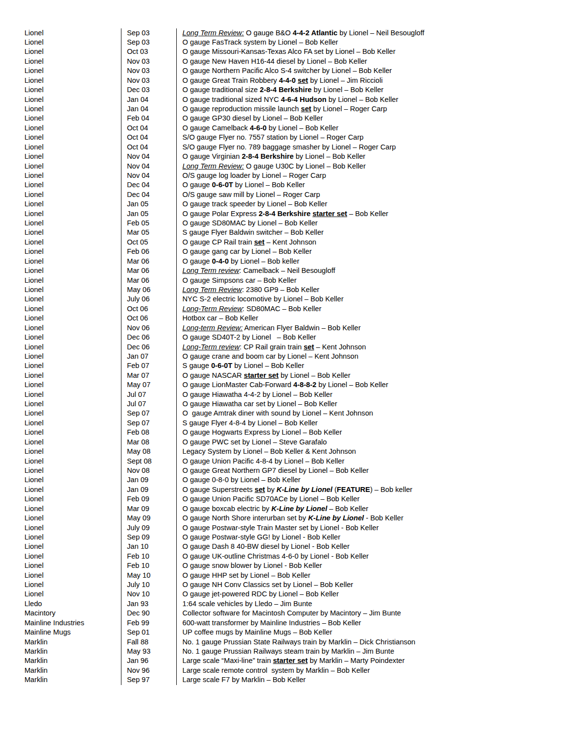| Lionel | Sep 03 | Long Term Review: O gauge B&O 4-4-2 Atlantic by Lionel – Neil Besougloff |
| Lionel | Sep 03 | O gauge FasTrack system by Lionel – Bob Keller |
| Lionel | Oct 03 | O gauge Missouri-Kansas-Texas Alco FA set by Lionel – Bob Keller |
| Lionel | Nov 03 | O gauge New Haven H16-44 diesel by Lionel – Bob Keller |
| Lionel | Nov 03 | O gauge Northern Pacific Alco S-4 switcher by Lionel – Bob Keller |
| Lionel | Nov 03 | O gauge Great Train Robbery 4-4-0 set by Lionel – Jim Riccioli |
| Lionel | Dec 03 | O gauge traditional size 2-8-4 Berkshire by Lionel – Bob Keller |
| Lionel | Jan 04 | O gauge traditional sized NYC 4-6-4 Hudson by Lionel – Bob Keller |
| Lionel | Jan 04 | O gauge reproduction missile launch set by Lionel – Roger Carp |
| Lionel | Feb 04 | O gauge GP30 diesel by Lionel – Bob Keller |
| Lionel | Oct 04 | O gauge Camelback 4-6-0 by Lionel – Bob Keller |
| Lionel | Oct 04 | S/O gauge Flyer no. 7557 station by Lionel – Roger Carp |
| Lionel | Oct 04 | S/O gauge Flyer no. 789 baggage smasher by Lionel – Roger Carp |
| Lionel | Nov 04 | O gauge Virginian 2-8-4 Berkshire by Lionel – Bob Keller |
| Lionel | Nov 04 | Long Term Review: O gauge U30C by Lionel – Bob Keller |
| Lionel | Nov 04 | O/S gauge log loader by Lionel – Roger Carp |
| Lionel | Dec 04 | O gauge 0-6-0T by Lionel – Bob Keller |
| Lionel | Dec 04 | O/S gauge saw mill by Lionel – Roger Carp |
| Lionel | Jan 05 | O gauge track speeder by Lionel – Bob Keller |
| Lionel | Jan 05 | O gauge Polar Express 2-8-4 Berkshire starter set – Bob Keller |
| Lionel | Feb 05 | O gauge SD80MAC by Lionel – Bob Keller |
| Lionel | Mar 05 | S gauge Flyer Baldwin switcher – Bob Keller |
| Lionel | Oct 05 | O gauge CP Rail train set – Kent Johnson |
| Lionel | Feb 06 | O gauge gang car by Lionel – Bob Keller |
| Lionel | Mar 06 | O gauge 0-4-0 by Lionel – Bob keller |
| Lionel | Mar 06 | Long Term review : Camelback – Neil Besougloff |
| Lionel | Mar 06 | O gauge Simpsons car – Bob Keller |
| Lionel | May 06 | Long Term Review : 2380 GP9 – Bob Keller |
| Lionel | July 06 | NYC S-2 electric locomotive by Lionel – Bob Keller |
| Lionel | Oct 06 | Long-Term Review : SD80MAC – Bob Keller |
| Lionel | Oct 06 | Hotbox car – Bob Keller |
| Lionel | Nov 06 | Long-term Review: American Flyer Baldwin – Bob Keller |
| Lionel | Dec 06 | O gauge SD40T-2 by Lionel – Bob Keller |
| Lionel | Dec 06 | Long-Term review : CP Rail grain train set – Kent Johnson |
| Lionel | Jan 07 | O gauge crane and boom car by Lionel – Kent Johnson |
| Lionel | Feb 07 | S gauge 0-6-0T by Lionel – Bob Keller |
| Lionel | Mar 07 | O gauge NASCAR starter set by Lionel – Bob Keller |
| Lionel | May 07 | O gauge LionMaster Cab-Forward 4-8-8-2 by Lionel – Bob Keller |
| Lionel | Jul 07 | O gauge Hiawatha 4-4-2 by Lionel – Bob Keller |
| Lionel | Jul 07 | O gauge Hiawatha car set by Lionel – Bob Keller |
| Lionel | Sep 07 | O gauge Amtrak diner with sound by Lionel – Kent Johnson |
| Lionel | Sep 07 | S gauge Flyer 4-8-4 by Lionel – Bob Keller |
| Lionel | Feb 08 | O gauge Hogwarts Express by Lionel – Bob Keller |
| Lionel | Mar 08 | O gauge PWC set by Lionel – Steve Garafalo |
| Lionel | May 08 | Legacy System by Lionel – Bob Keller & Kent Johnson |
| Lionel | Sept 08 | O gauge Union Pacific 4-8-4 by Lionel – Bob Keller |
| Lionel | Nov 08 | O gauge Great Northern GP7 diesel by Lionel – Bob Keller |
| Lionel | Jan 09 | O gauge 0-8-0 by Lionel – Bob Keller |
| Lionel | Jan 09 | O gauge Superstreets set by K-Line by Lionel ( FEATURE ) – Bob keller |
| Lionel | Feb 09 | O gauge Union Pacific SD70ACe by Lionel – Bob Keller |
| Lionel | Mar 09 | O gauge boxcab electric by K-Line by Lionel – Bob Keller |
| Lionel | May 09 | O gauge North Shore interurban set by K-Line by Lionel - Bob Keller |
| Lionel | July 09 | O gauge Postwar-style Train Master set by Lionel - Bob Keller |
| Lionel | Sep 09 | O gauge Postwar-style GG! by Lionel - Bob Keller |
| Lionel | Jan 10 | O gauge Dash 8 40-BW diesel by Lionel - Bob Keller |
| Lionel | Feb 10 | O gauge UK-outline Christmas 4-6-0 by Lionel - Bob Keller |
| Lionel | Feb 10 | O gauge snow blower by Lionel - Bob Keller |
| Lionel | May 10 | O gauge HHP set by Lionel – Bob Keller |
| Lionel | July 10 | O gauge NH Conv Classics set by Lionel – Bob Keller |
| Lionel | Nov 10 | O gauge jet-powered RDC by Lionel – Bob Keller |
| Lledo | Jan 93 | 1:64 scale vehicles by Lledo – Jim Bunte |
| Macintory | Dec 90 | Collector software for Macintosh Computer by Macintory – Jim Bunte |
| Mainline Industries | Feb 99 | 600-watt transformer by Mainline Industries – Bob Keller |
| Mainline Mugs | Sep 01 | UP coffee mugs by Mainline Mugs – Bob Keller |
| Marklin | Fall 88 | No. 1 gauge Prussian State Railways train by Marklin – Dick Christianson |
| Marklin | May 93 | No. 1 gauge Prussian Railways steam train by Marklin – Jim Bunte |
| Marklin | Jan 96 | Large scale “Maxi-line” train starter set by Marklin – Marty Poindexter |
| Marklin | Nov 96 | Large scale remote control system by Marklin – Bob Keller |
| Marklin | Sep 97 | Large scale F7 by Marklin – Bob Keller |